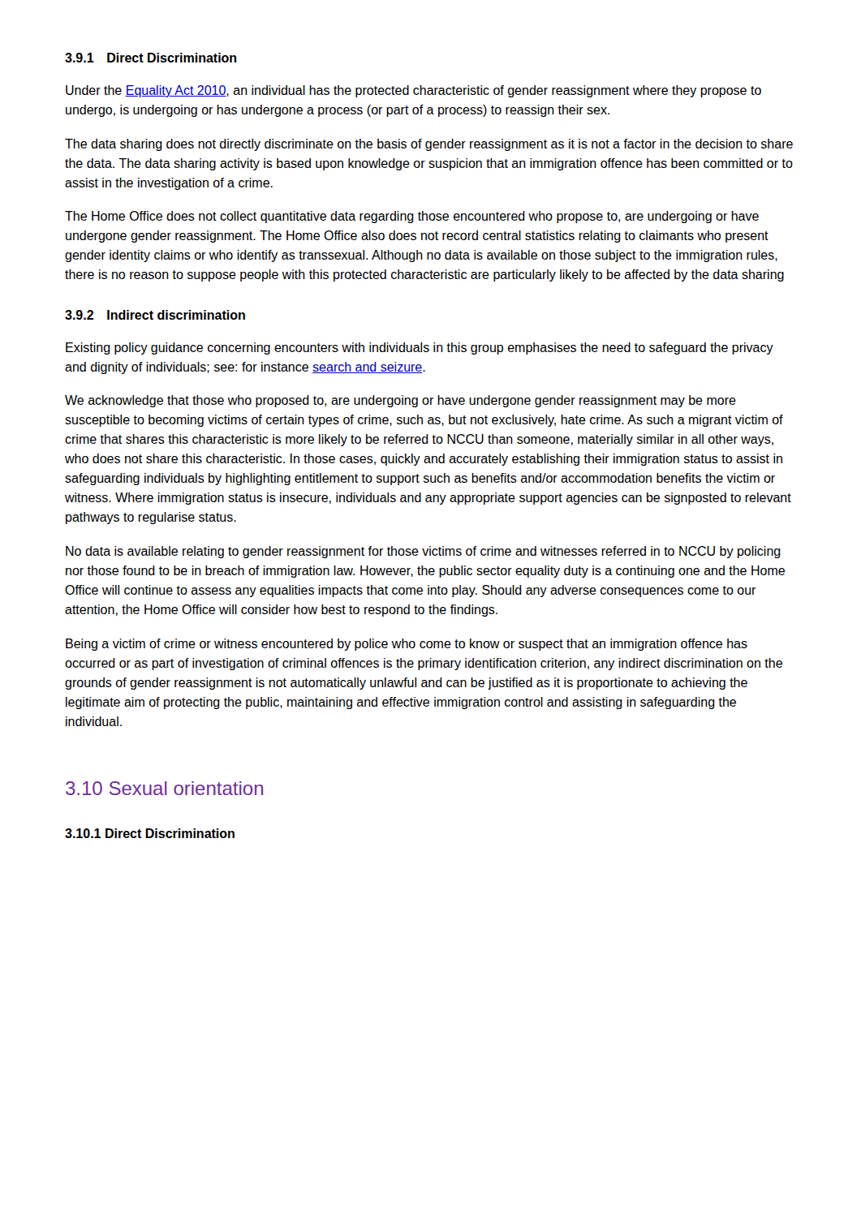3.9.1 Direct Discrimination
Under the Equality Act 2010, an individual has the protected characteristic of gender reassignment where they propose to undergo, is undergoing or has undergone a process (or part of a process) to reassign their sex.
The data sharing does not directly discriminate on the basis of gender reassignment as it is not a factor in the decision to share the data. The data sharing activity is based upon knowledge or suspicion that an immigration offence has been committed or to assist in the investigation of a crime.
The Home Office does not collect quantitative data regarding those encountered who propose to, are undergoing or have undergone gender reassignment. The Home Office also does not record central statistics relating to claimants who present gender identity claims or who identify as transsexual. Although no data is available on those subject to the immigration rules, there is no reason to suppose people with this protected characteristic are particularly likely to be affected by the data sharing
3.9.2 Indirect discrimination
Existing policy guidance concerning encounters with individuals in this group emphasises the need to safeguard the privacy and dignity of individuals; see: for instance search and seizure.
We acknowledge that those who proposed to, are undergoing or have undergone gender reassignment may be more susceptible to becoming victims of certain types of crime, such as, but not exclusively, hate crime. As such a migrant victim of crime that shares this characteristic is more likely to be referred to NCCU than someone, materially similar in all other ways, who does not share this characteristic. In those cases, quickly and accurately establishing their immigration status to assist in safeguarding individuals by highlighting entitlement to support such as benefits and/or accommodation benefits the victim or witness. Where immigration status is insecure, individuals and any appropriate support agencies can be signposted to relevant pathways to regularise status.
No data is available relating to gender reassignment for those victims of crime and witnesses referred in to NCCU by policing nor those found to be in breach of immigration law. However, the public sector equality duty is a continuing one and the Home Office will continue to assess any equalities impacts that come into play. Should any adverse consequences come to our attention, the Home Office will consider how best to respond to the findings.
Being a victim of crime or witness encountered by police who come to know or suspect that an immigration offence has occurred or as part of investigation of criminal offences is the primary identification criterion, any indirect discrimination on the grounds of gender reassignment is not automatically unlawful and can be justified as it is proportionate to achieving the legitimate aim of protecting the public, maintaining and effective immigration control and assisting in safeguarding the individual.
3.10 Sexual orientation
3.10.1 Direct Discrimination